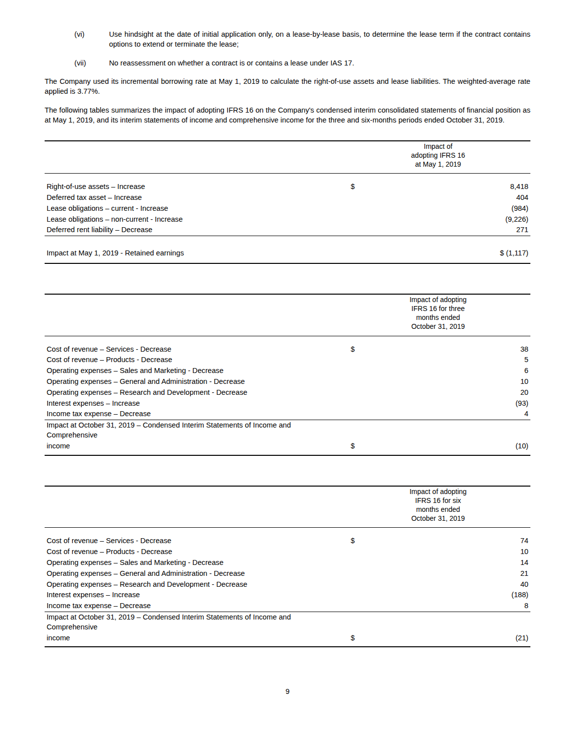(vi)
Use hindsight at the date of initial application only, on a lease-by-lease basis, to determine the lease term if the contract contains options to extend or terminate the lease;
(vii)
No reassessment on whether a contract is or contains a lease under IAS 17.
The Company used its incremental borrowing rate at May 1, 2019 to calculate the right-of-use assets and lease liabilities. The weighted-average rate applied is 3.77%.
The following tables summarizes the impact of adopting IFRS 16 on the Company's condensed interim consolidated statements of financial position as at May 1, 2019, and its interim statements of income and comprehensive income for the three and six-months periods ended October 31, 2019.
| | Impact of adopting IFRS 16 at May 1, 2019 |
| Right-of-use assets – Increase | $ | 8,418 |
| Deferred tax asset – Increase | | 404 |
| Lease obligations – current - Increase | | (984) |
| Lease obligations – non-current - Increase | | (9,226) |
| Deferred rent liability – Decrease | | 271 |
| Impact at May 1, 2019 - Retained earnings | | $ (1,117) |
| | Impact of adopting IFRS 16 for three months ended October 31, 2019 |
| Cost of revenue – Services - Decrease | $ | 38 |
| Cost of revenue – Products - Decrease | | 5 |
| Operating expenses – Sales and Marketing - Decrease | | 6 |
| Operating expenses – General and Administration - Decrease | | 10 |
| Operating expenses – Research and Development - Decrease | | 20 |
| Interest expenses – Increase | | (93) |
| Income tax expense – Decrease | | 4 |
| Impact at October 31, 2019 – Condensed Interim Statements of Income and Comprehensive | | |
| income | $ | (10) |
| | Impact of adopting IFRS 16 for six months ended October 31, 2019 |
| Cost of revenue – Services - Decrease | $ | 74 |
| Cost of revenue – Products - Decrease | | 10 |
| Operating expenses – Sales and Marketing - Decrease | | 14 |
| Operating expenses – General and Administration - Decrease | | 21 |
| Operating expenses – Research and Development - Decrease | | 40 |
| Interest expenses – Increase | | (188) |
| Income tax expense – Decrease | | 8 |
| Impact at October 31, 2019 – Condensed Interim Statements of Income and Comprehensive | | |
| income | $ | (21) |
9